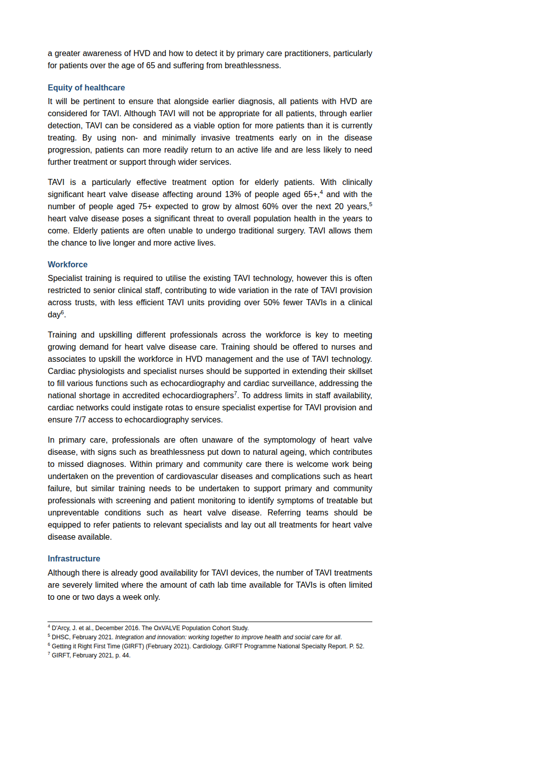a greater awareness of HVD and how to detect it by primary care practitioners, particularly for patients over the age of 65 and suffering from breathlessness.
Equity of healthcare
It will be pertinent to ensure that alongside earlier diagnosis, all patients with HVD are considered for TAVI. Although TAVI will not be appropriate for all patients, through earlier detection, TAVI can be considered as a viable option for more patients than it is currently treating. By using non- and minimally invasive treatments early on in the disease progression, patients can more readily return to an active life and are less likely to need further treatment or support through wider services.
TAVI is a particularly effective treatment option for elderly patients. With clinically significant heart valve disease affecting around 13% of people aged 65+,4 and with the number of people aged 75+ expected to grow by almost 60% over the next 20 years,5 heart valve disease poses a significant threat to overall population health in the years to come. Elderly patients are often unable to undergo traditional surgery. TAVI allows them the chance to live longer and more active lives.
Workforce
Specialist training is required to utilise the existing TAVI technology, however this is often restricted to senior clinical staff, contributing to wide variation in the rate of TAVI provision across trusts, with less efficient TAVI units providing over 50% fewer TAVIs in a clinical day6.
Training and upskilling different professionals across the workforce is key to meeting growing demand for heart valve disease care. Training should be offered to nurses and associates to upskill the workforce in HVD management and the use of TAVI technology. Cardiac physiologists and specialist nurses should be supported in extending their skillset to fill various functions such as echocardiography and cardiac surveillance, addressing the national shortage in accredited echocardiographers7. To address limits in staff availability, cardiac networks could instigate rotas to ensure specialist expertise for TAVI provision and ensure 7/7 access to echocardiography services.
In primary care, professionals are often unaware of the symptomology of heart valve disease, with signs such as breathlessness put down to natural ageing, which contributes to missed diagnoses. Within primary and community care there is welcome work being undertaken on the prevention of cardiovascular diseases and complications such as heart failure, but similar training needs to be undertaken to support primary and community professionals with screening and patient monitoring to identify symptoms of treatable but unpreventable conditions such as heart valve disease. Referring teams should be equipped to refer patients to relevant specialists and lay out all treatments for heart valve disease available.
Infrastructure
Although there is already good availability for TAVI devices, the number of TAVI treatments are severely limited where the amount of cath lab time available for TAVIs is often limited to one or two days a week only.
4 D'Arcy, J. et al., December 2016. The OxVALVE Population Cohort Study.
5 DHSC, February 2021. Integration and innovation: working together to improve health and social care for all.
6 Getting it Right First Time (GIRFT) (February 2021). Cardiology. GIRFT Programme National Specialty Report. P. 52.
7 GIRFT, February 2021, p. 44.